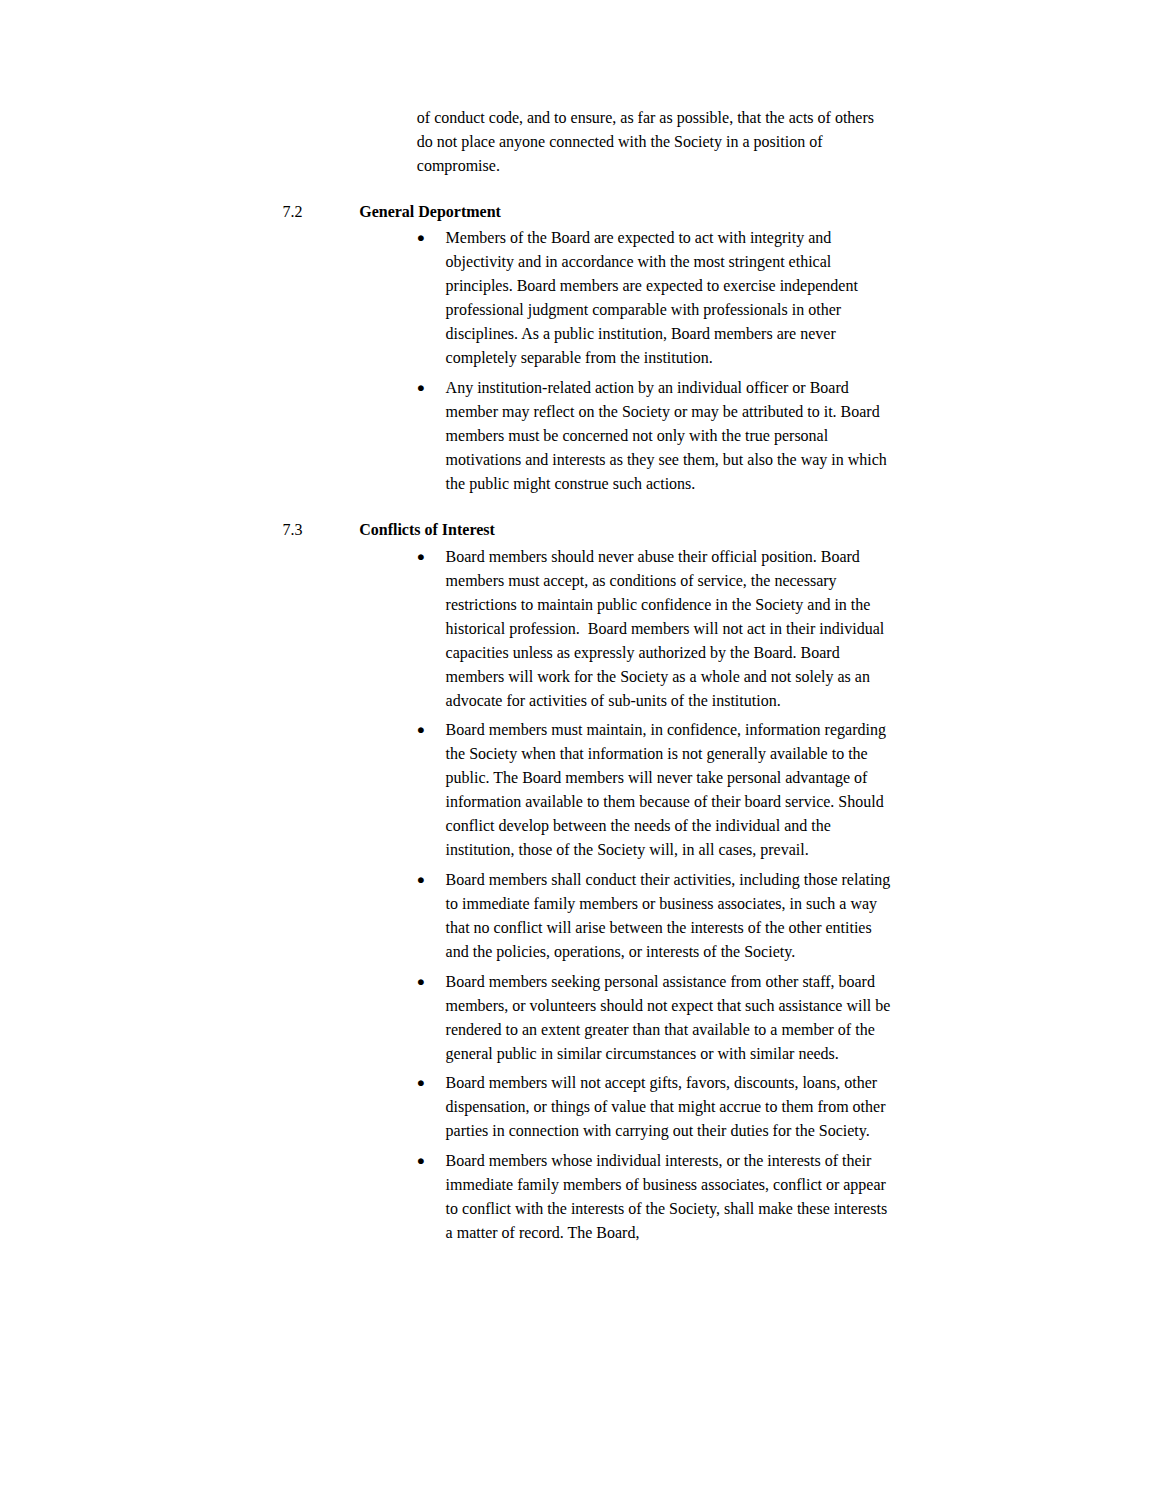of conduct code, and to ensure, as far as possible, that the acts of others do not place anyone connected with the Society in a position of compromise.
7.2 General Deportment
Members of the Board are expected to act with integrity and objectivity and in accordance with the most stringent ethical principles. Board members are expected to exercise independent professional judgment comparable with professionals in other disciplines. As a public institution, Board members are never completely separable from the institution.
Any institution-related action by an individual officer or Board member may reflect on the Society or may be attributed to it. Board members must be concerned not only with the true personal motivations and interests as they see them, but also the way in which the public might construe such actions.
7.3 Conflicts of Interest
Board members should never abuse their official position. Board members must accept, as conditions of service, the necessary restrictions to maintain public confidence in the Society and in the historical profession. Board members will not act in their individual capacities unless as expressly authorized by the Board. Board members will work for the Society as a whole and not solely as an advocate for activities of sub-units of the institution.
Board members must maintain, in confidence, information regarding the Society when that information is not generally available to the public. The Board members will never take personal advantage of information available to them because of their board service. Should conflict develop between the needs of the individual and the institution, those of the Society will, in all cases, prevail.
Board members shall conduct their activities, including those relating to immediate family members or business associates, in such a way that no conflict will arise between the interests of the other entities and the policies, operations, or interests of the Society.
Board members seeking personal assistance from other staff, board members, or volunteers should not expect that such assistance will be rendered to an extent greater than that available to a member of the general public in similar circumstances or with similar needs.
Board members will not accept gifts, favors, discounts, loans, other dispensation, or things of value that might accrue to them from other parties in connection with carrying out their duties for the Society.
Board members whose individual interests, or the interests of their immediate family members of business associates, conflict or appear to conflict with the interests of the Society, shall make these interests a matter of record. The Board,